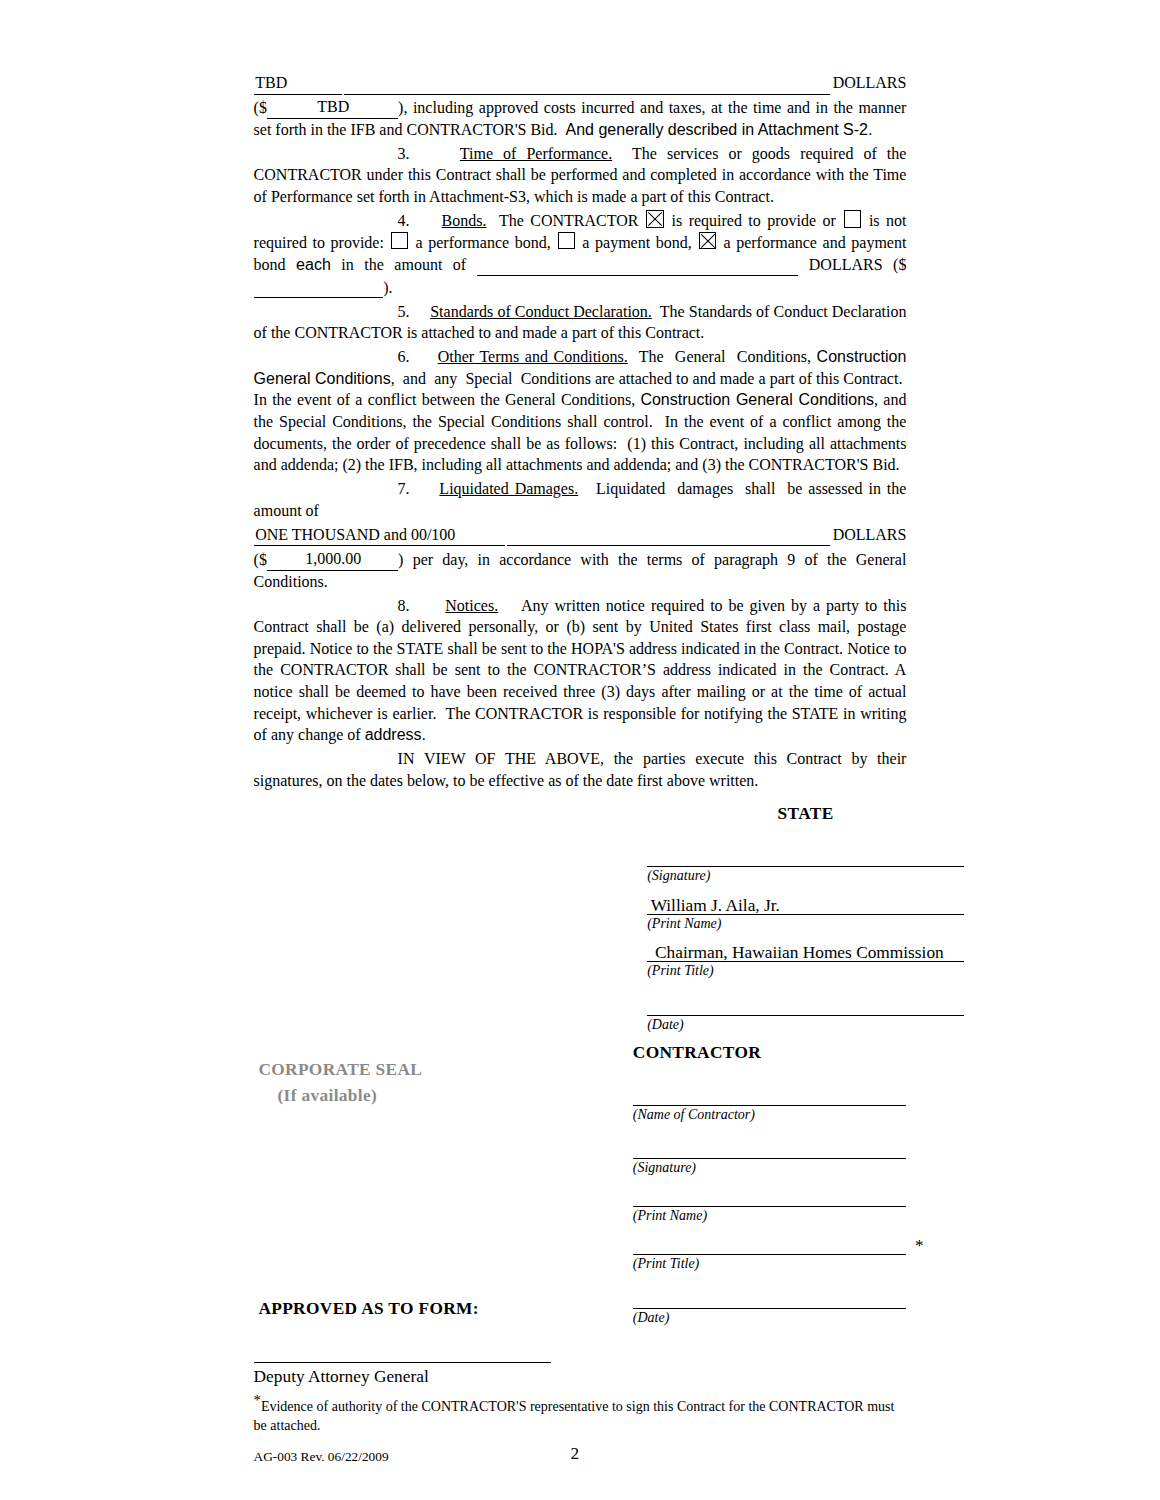TBD DOLLARS
($TBD), including approved costs incurred and taxes, at the time and in the manner set forth in the IFB and CONTRACTOR'S Bid. And generally described in Attachment S-2.
3. Time of Performance. The services or goods required of the CONTRACTOR under this Contract shall be performed and completed in accordance with the Time of Performance set forth in Attachment-S3, which is made a part of this Contract.
4. Bonds. The CONTRACTOR is required to provide or is not required to provide: a performance bond, a payment bond, a performance and payment bond each in the amount of DOLLARS ($ ).
5. Standards of Conduct Declaration. The Standards of Conduct Declaration of the CONTRACTOR is attached to and made a part of this Contract.
6. Other Terms and Conditions. The General Conditions, Construction General Conditions, and any Special Conditions are attached to and made a part of this Contract. In the event of a conflict between the General Conditions, Construction General Conditions, and the Special Conditions, the Special Conditions shall control. In the event of a conflict among the documents, the order of precedence shall be as follows: (1) this Contract, including all attachments and addenda; (2) the IFB, including all attachments and addenda; and (3) the CONTRACTOR'S Bid.
7. Liquidated Damages. Liquidated damages shall be assessed in the amount of
ONE THOUSAND and 00/100 DOLLARS
($1,000.00) per day, in accordance with the terms of paragraph 9 of the General Conditions.
8. Notices. Any written notice required to be given by a party to this Contract shall be (a) delivered personally, or (b) sent by United States first class mail, postage prepaid. Notice to the STATE shall be sent to the HOPA'S address indicated in the Contract. Notice to the CONTRACTOR shall be sent to the CONTRACTOR’S address indicated in the Contract. A notice shall be deemed to have been received three (3) days after mailing or at the time of actual receipt, whichever is earlier. The CONTRACTOR is responsible for notifying the STATE in writing of any change of address.
IN VIEW OF THE ABOVE, the parties execute this Contract by their signatures, on the dates below, to be effective as of the date first above written.
STATE
(Signature)
William J. Aila, Jr.
(Print Name)
Chairman, Hawaiian Homes Commission
(Print Title)
(Date)
CORPORATE SEAL (If available)
CONTRACTOR
(Name of Contractor)
(Signature)
(Print Name)
*
(Print Title)
APPROVED AS TO FORM:
(Date)
Deputy Attorney General
*Evidence of authority of the CONTRACTOR'S representative to sign this Contract for the CONTRACTOR must be attached.
AG-003 Rev. 06/22/2009
2